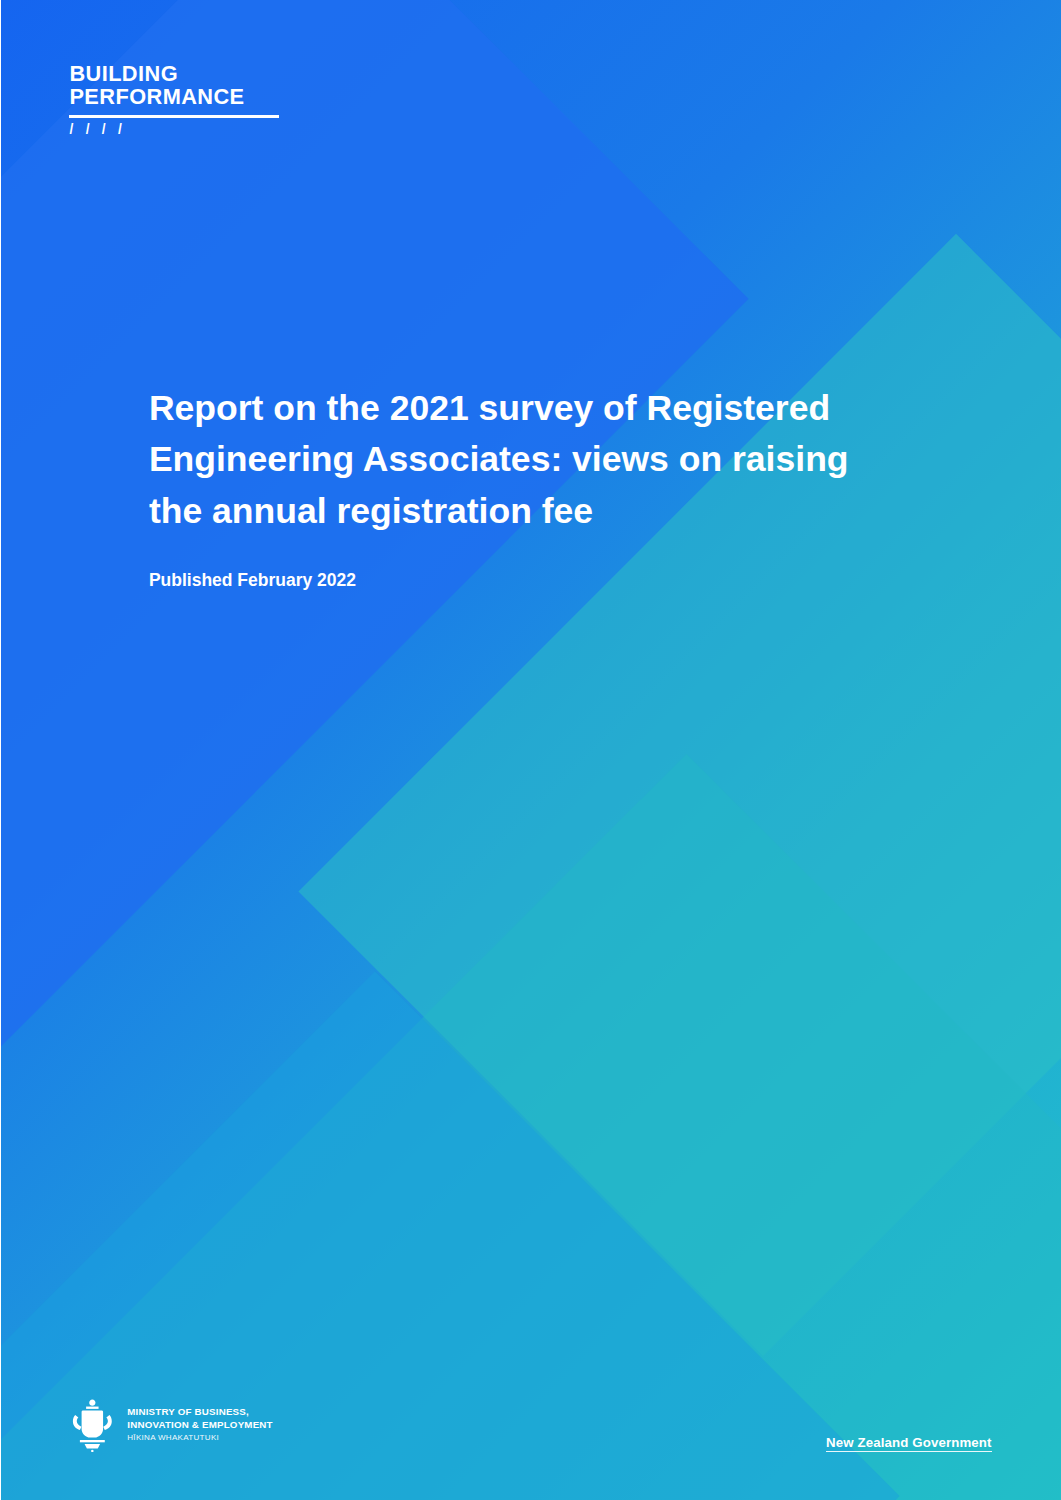Building
Performance
////
Report on the 2021 survey of Registered Engineering Associates: views on raising the annual registration fee
Published February 2022
Ministry of Business,
Innovation & Employment
Hīkina Whakatutuki
New Zealand Government